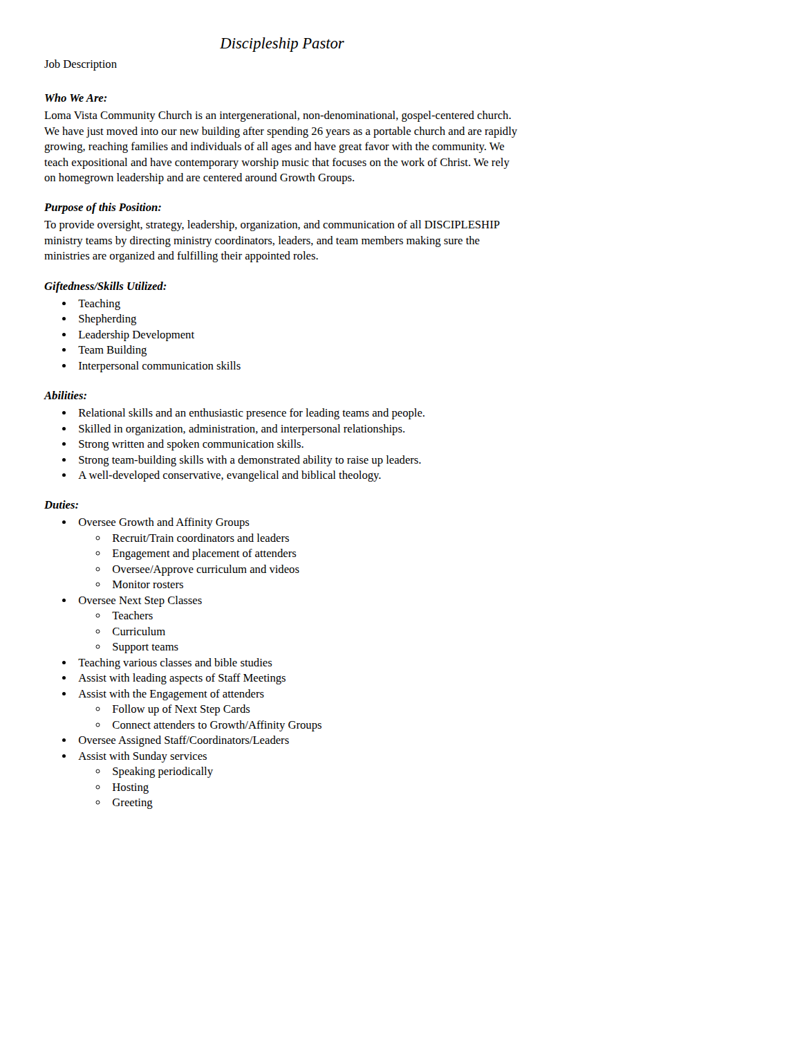Discipleship Pastor
Job Description
Who We Are:
Loma Vista Community Church is an intergenerational, non-denominational, gospel-centered church. We have just moved into our new building after spending 26 years as a portable church and are rapidly growing, reaching families and individuals of all ages and have great favor with the community. We teach expositional and have contemporary worship music that focuses on the work of Christ. We rely on homegrown leadership and are centered around Growth Groups.
Purpose of this Position:
To provide oversight, strategy, leadership, organization, and communication of all DISCIPLESHIP ministry teams by directing ministry coordinators, leaders, and team members making sure the ministries are organized and fulfilling their appointed roles.
Giftedness/Skills Utilized:
Teaching
Shepherding
Leadership Development
Team Building
Interpersonal communication skills
Abilities:
Relational skills and an enthusiastic presence for leading teams and people.
Skilled in organization, administration, and interpersonal relationships.
Strong written and spoken communication skills.
Strong team-building skills with a demonstrated ability to raise up leaders.
A well-developed conservative, evangelical and biblical theology.
Duties:
Oversee Growth and Affinity Groups
Recruit/Train coordinators and leaders
Engagement and placement of attenders
Oversee/Approve curriculum and videos
Monitor rosters
Oversee Next Step Classes
Teachers
Curriculum
Support teams
Teaching various classes and bible studies
Assist with leading aspects of Staff Meetings
Assist with the Engagement of attenders
Follow up of Next Step Cards
Connect attenders to Growth/Affinity Groups
Oversee Assigned Staff/Coordinators/Leaders
Assist with Sunday services
Speaking periodically
Hosting
Greeting